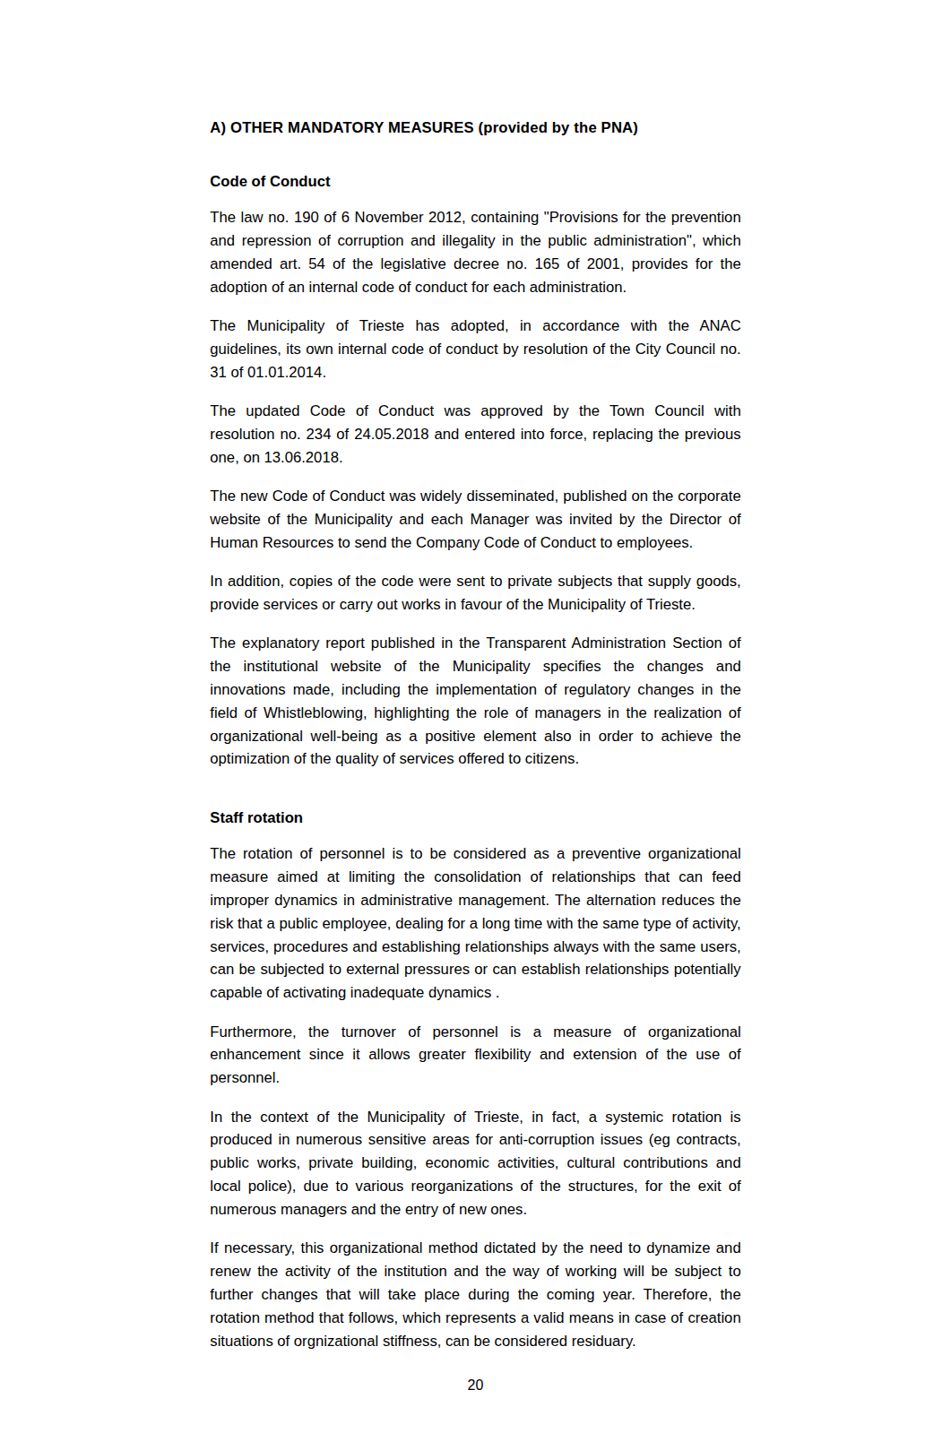A) OTHER MANDATORY MEASURES (provided by the PNA)
Code of Conduct
The law no. 190 of 6 November 2012, containing "Provisions for the prevention and repression of corruption and illegality in the public administration", which amended art. 54 of the legislative decree no. 165 of 2001, provides for the adoption of an internal code of conduct for each administration.
The Municipality of Trieste has adopted, in accordance with the ANAC guidelines, its own internal code of conduct by resolution of the City Council no. 31 of 01.01.2014.
The updated Code of Conduct was approved by the Town Council with resolution no. 234 of 24.05.2018 and entered into force, replacing the previous one, on 13.06.2018.
The new Code of Conduct was widely disseminated, published on the corporate website of the Municipality and each Manager was invited by the Director of Human Resources to send the Company Code of Conduct to employees.
In addition, copies of the code were sent to private subjects that supply goods, provide services or carry out works in favour of the Municipality of Trieste.
The explanatory report published in the Transparent Administration Section of the institutional website of the Municipality specifies the changes and innovations made, including the implementation of regulatory changes in the field of Whistleblowing, highlighting the role of managers in the realization of organizational well-being as a positive element also in order to achieve the optimization of the quality of services offered to citizens.
Staff rotation
The rotation of personnel is to be considered as a preventive organizational measure aimed at limiting the consolidation of relationships that can feed improper dynamics in administrative management. The alternation reduces the risk that a public employee, dealing for a long time with the same type of activity, services, procedures and establishing relationships always with the same users, can be subjected to external pressures or can establish relationships potentially capable of activating inadequate dynamics .
Furthermore, the turnover of personnel is a measure of organizational enhancement since it allows greater flexibility and extension of the use of personnel.
In the context of the Municipality of Trieste, in fact, a systemic rotation is produced in numerous sensitive areas for anti-corruption issues (eg contracts, public works, private building, economic activities, cultural contributions and local police), due to various reorganizations of the structures, for the exit of numerous managers and the entry of new ones.
If necessary, this organizational method dictated by the need to dynamize and renew the activity of the institution and the way of working will be subject to further changes that will take place during the coming year. Therefore, the rotation method that follows, which represents a valid means in case of creation situations of orgnizational stiffness, can be considered residuary.
20